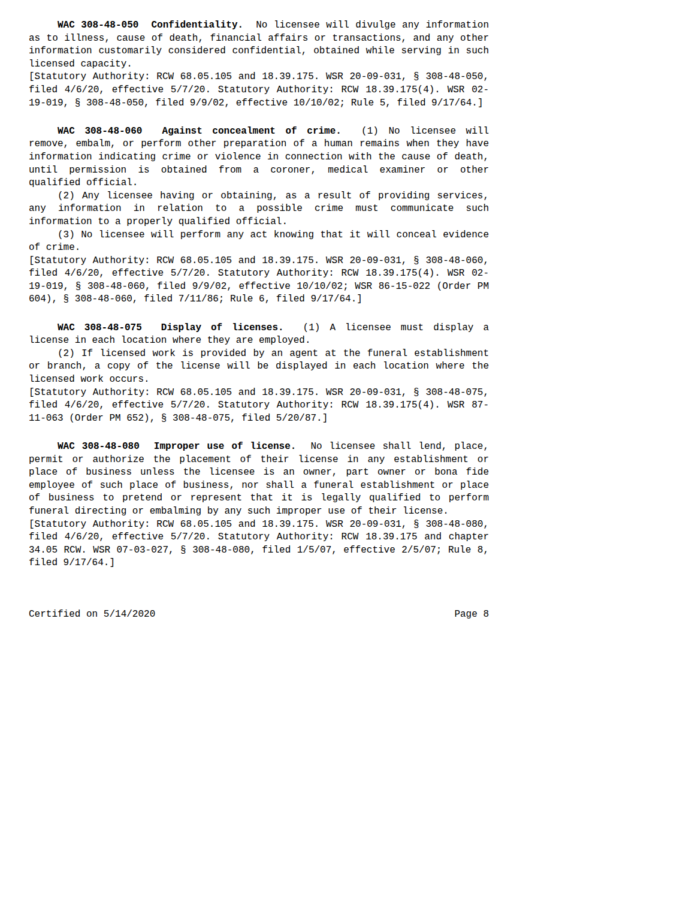WAC 308-48-050 Confidentiality. No licensee will divulge any information as to illness, cause of death, financial affairs or transactions, and any other information customarily considered confidential, obtained while serving in such licensed capacity.
[Statutory Authority: RCW 68.05.105 and 18.39.175. WSR 20-09-031, § 308-48-050, filed 4/6/20, effective 5/7/20. Statutory Authority: RCW 18.39.175(4). WSR 02-19-019, § 308-48-050, filed 9/9/02, effective 10/10/02; Rule 5, filed 9/17/64.]
WAC 308-48-060 Against concealment of crime. (1) No licensee will remove, embalm, or perform other preparation of a human remains when they have information indicating crime or violence in connection with the cause of death, until permission is obtained from a coroner, medical examiner or other qualified official.
(2) Any licensee having or obtaining, as a result of providing services, any information in relation to a possible crime must communicate such information to a properly qualified official.
(3) No licensee will perform any act knowing that it will conceal evidence of crime.
[Statutory Authority: RCW 68.05.105 and 18.39.175. WSR 20-09-031, § 308-48-060, filed 4/6/20, effective 5/7/20. Statutory Authority: RCW 18.39.175(4). WSR 02-19-019, § 308-48-060, filed 9/9/02, effective 10/10/02; WSR 86-15-022 (Order PM 604), § 308-48-060, filed 7/11/86; Rule 6, filed 9/17/64.]
WAC 308-48-075 Display of licenses. (1) A licensee must display a license in each location where they are employed.
(2) If licensed work is provided by an agent at the funeral establishment or branch, a copy of the license will be displayed in each location where the licensed work occurs.
[Statutory Authority: RCW 68.05.105 and 18.39.175. WSR 20-09-031, § 308-48-075, filed 4/6/20, effective 5/7/20. Statutory Authority: RCW 18.39.175(4). WSR 87-11-063 (Order PM 652), § 308-48-075, filed 5/20/87.]
WAC 308-48-080 Improper use of license. No licensee shall lend, place, permit or authorize the placement of their license in any establishment or place of business unless the licensee is an owner, part owner or bona fide employee of such place of business, nor shall a funeral establishment or place of business to pretend or represent that it is legally qualified to perform funeral directing or embalming by any such improper use of their license.
[Statutory Authority: RCW 68.05.105 and 18.39.175. WSR 20-09-031, § 308-48-080, filed 4/6/20, effective 5/7/20. Statutory Authority: RCW 18.39.175 and chapter 34.05 RCW. WSR 07-03-027, § 308-48-080, filed 1/5/07, effective 2/5/07; Rule 8, filed 9/17/64.]
Certified on 5/14/2020 Page 8